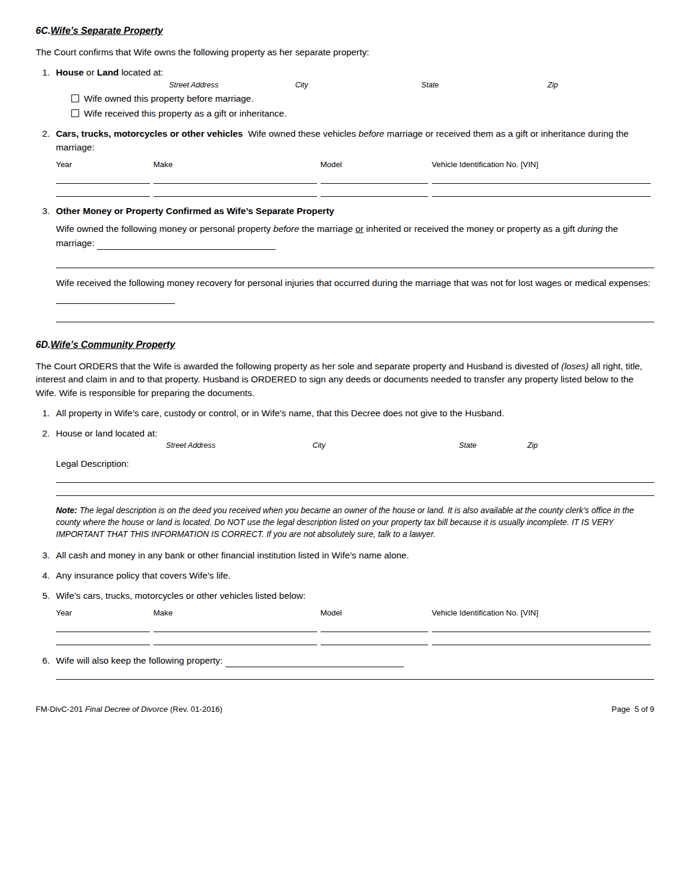6C. Wife’s Separate Property
The Court confirms that Wife owns the following property as her separate property:
House or Land located at:
Street Address City State Zip
Wife owned this property before marriage.
Wife received this property as a gift or inheritance.
Cars, trucks, motorcycles or other vehicles Wife owned these vehicles before marriage or received them as a gift or inheritance during the marriage:
| Year | Make | Model | Vehicle Identification No. [VIN] |
| --- | --- | --- | --- |
Other Money or Property Confirmed as Wife’s Separate Property
Wife owned the following money or personal property before the marriage or inherited or received the money or property as a gift during the marriage:
Wife received the following money recovery for personal injuries that occurred during the marriage that was not for lost wages or medical expenses:
6D. Wife’s Community Property
The Court ORDERS that the Wife is awarded the following property as her sole and separate property and Husband is divested of (loses) all right, title, interest and claim in and to that property. Husband is ORDERED to sign any deeds or documents needed to transfer any property listed below to the Wife. Wife is responsible for preparing the documents.
All property in Wife’s care, custody or control, or in Wife’s name, that this Decree does not give to the Husband.
House or land located at:
Street Address City State Zip
Legal Description:
Note: The legal description is on the deed you received when you became an owner of the house or land. It is also available at the county clerk’s office in the county where the house or land is located. Do NOT use the legal description listed on your property tax bill because it is usually incomplete. IT IS VERY IMPORTANT THAT THIS INFORMATION IS CORRECT. If you are not absolutely sure, talk to a lawyer.
All cash and money in any bank or other financial institution listed in Wife’s name alone.
Any insurance policy that covers Wife’s life.
Wife’s cars, trucks, motorcycles or other vehicles listed below:
| Year | Make | Model | Vehicle Identification No. [VIN] |
| --- | --- | --- | --- |
Wife will also keep the following property:
FM-DivC-201 Final Decree of Divorce (Rev. 01-2016) Page 5 of 9